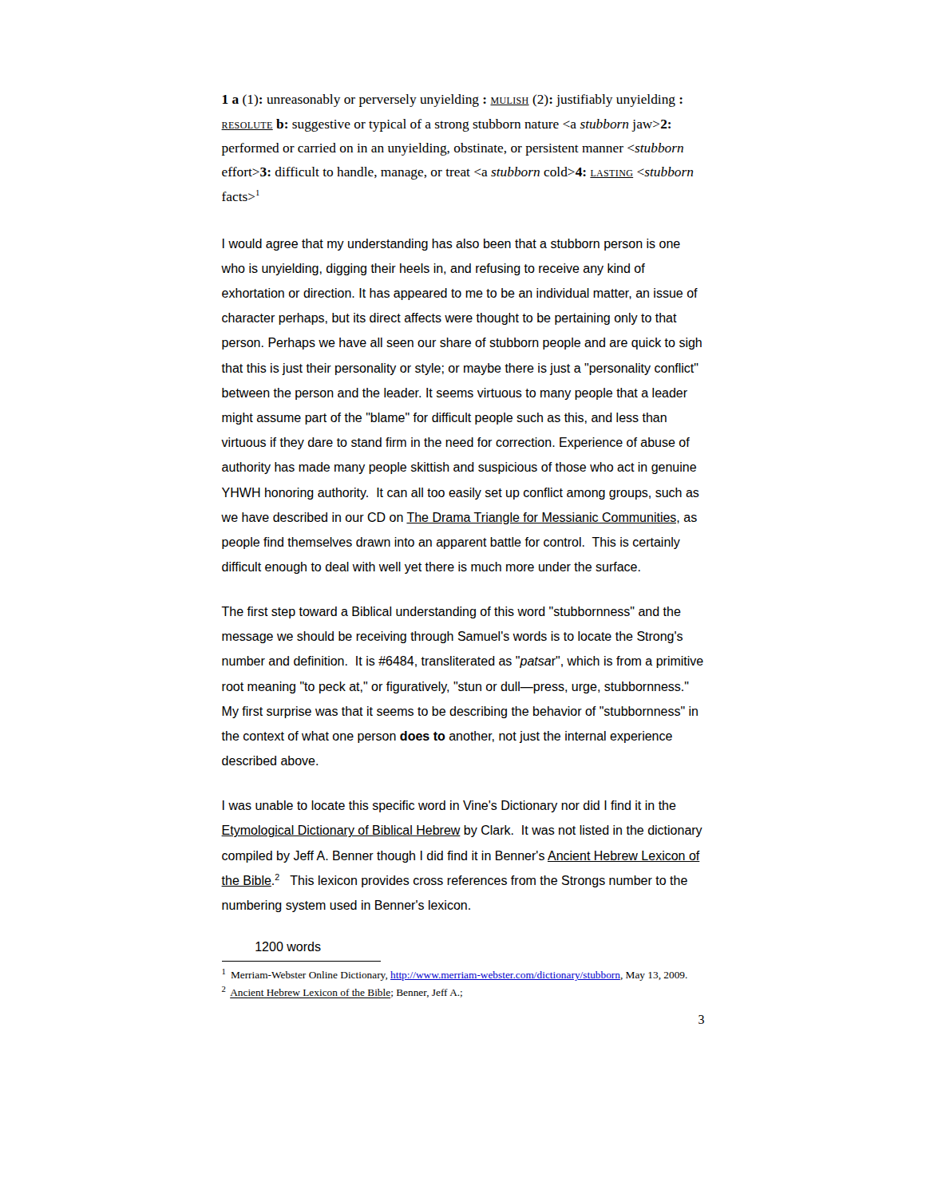1 a (1): unreasonably or perversely unyielding : mulish (2): justifiably unyielding : resolute b: suggestive or typical of a strong stubborn nature <a stubborn jaw>2: performed or carried on in an unyielding, obstinate, or persistent manner <stubborn effort>3: difficult to handle, manage, or treat <a stubborn cold>4: lasting <stubborn facts>1
I would agree that my understanding has also been that a stubborn person is one who is unyielding, digging their heels in, and refusing to receive any kind of exhortation or direction. It has appeared to me to be an individual matter, an issue of character perhaps, but its direct affects were thought to be pertaining only to that person. Perhaps we have all seen our share of stubborn people and are quick to sigh that this is just their personality or style; or maybe there is just a "personality conflict" between the person and the leader. It seems virtuous to many people that a leader might assume part of the "blame" for difficult people such as this, and less than virtuous if they dare to stand firm in the need for correction. Experience of abuse of authority has made many people skittish and suspicious of those who act in genuine YHWH honoring authority. It can all too easily set up conflict among groups, such as we have described in our CD on The Drama Triangle for Messianic Communities, as people find themselves drawn into an apparent battle for control. This is certainly difficult enough to deal with well yet there is much more under the surface.
The first step toward a Biblical understanding of this word "stubbornness" and the message we should be receiving through Samuel's words is to locate the Strong's number and definition. It is #6484, transliterated as "patsar", which is from a primitive root meaning "to peck at," or figuratively, "stun or dull—press, urge, stubbornness." My first surprise was that it seems to be describing the behavior of "stubbornness" in the context of what one person does to another, not just the internal experience described above.
I was unable to locate this specific word in Vine's Dictionary nor did I find it in the Etymological Dictionary of Biblical Hebrew by Clark. It was not listed in the dictionary compiled by Jeff A. Benner though I did find it in Benner's Ancient Hebrew Lexicon of the Bible.2 This lexicon provides cross references from the Strongs number to the numbering system used in Benner's lexicon.
1200 words
1 Merriam-Webster Online Dictionary, http://www.merriam-webster.com/dictionary/stubborn, May 13, 2009.
2 Ancient Hebrew Lexicon of the Bible; Benner, Jeff A.;
3